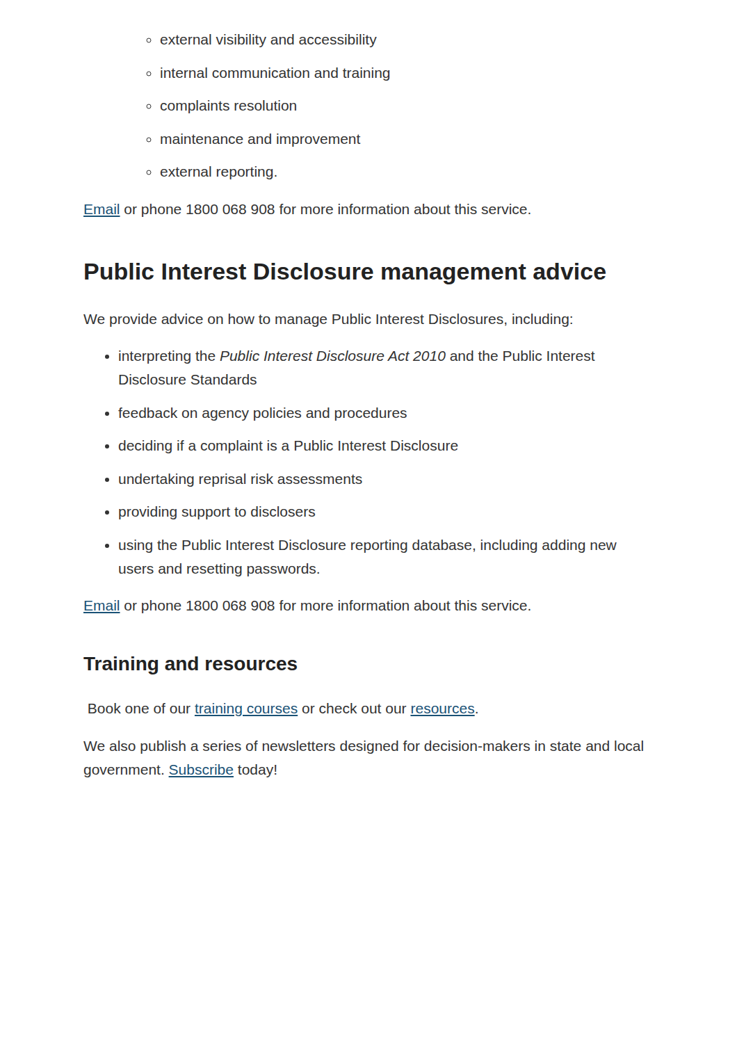external visibility and accessibility
internal communication and training
complaints resolution
maintenance and improvement
external reporting.
Email or phone 1800 068 908 for more information about this service.
Public Interest Disclosure management advice
We provide advice on how to manage Public Interest Disclosures, including:
interpreting the Public Interest Disclosure Act 2010 and the Public Interest Disclosure Standards
feedback on agency policies and procedures
deciding if a complaint is a Public Interest Disclosure
undertaking reprisal risk assessments
providing support to disclosers
using the Public Interest Disclosure reporting database, including adding new users and resetting passwords.
Email or phone 1800 068 908 for more information about this service.
Training and resources
Book one of our training courses or check out our resources.
We also publish a series of newsletters designed for decision-makers in state and local government. Subscribe today!